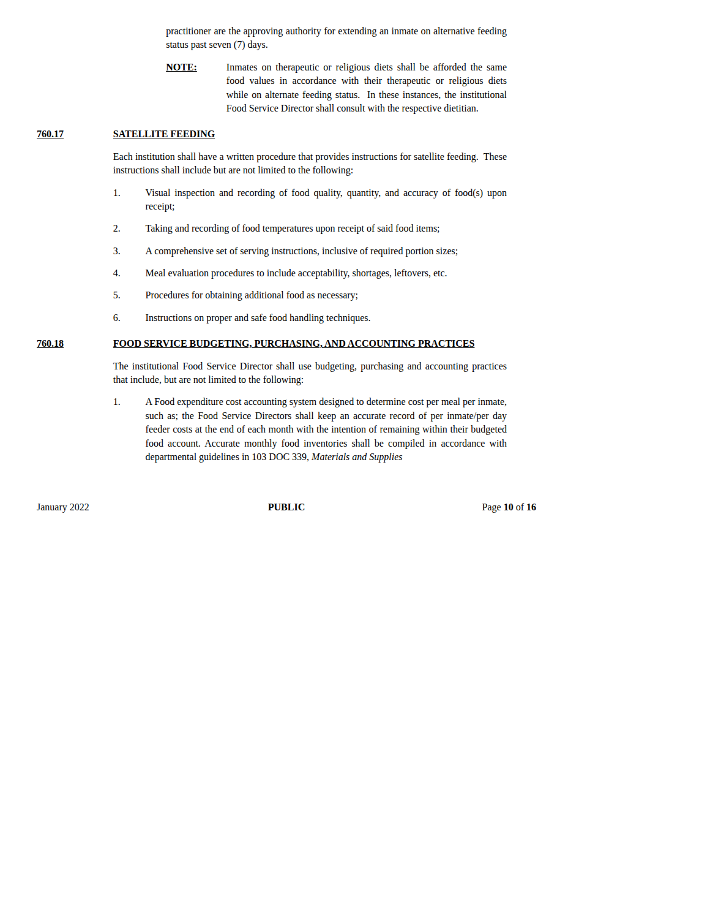practitioner are the approving authority for extending an inmate on alternative feeding status past seven (7) days.
NOTE: Inmates on therapeutic or religious diets shall be afforded the same food values in accordance with their therapeutic or religious diets while on alternate feeding status. In these instances, the institutional Food Service Director shall consult with the respective dietitian.
760.17 SATELLITE FEEDING
Each institution shall have a written procedure that provides instructions for satellite feeding. These instructions shall include but are not limited to the following:
1. Visual inspection and recording of food quality, quantity, and accuracy of food(s) upon receipt;
2. Taking and recording of food temperatures upon receipt of said food items;
3. A comprehensive set of serving instructions, inclusive of required portion sizes;
4. Meal evaluation procedures to include acceptability, shortages, leftovers, etc.
5. Procedures for obtaining additional food as necessary;
6. Instructions on proper and safe food handling techniques.
760.18 FOOD SERVICE BUDGETING, PURCHASING, AND ACCOUNTING PRACTICES
The institutional Food Service Director shall use budgeting, purchasing and accounting practices that include, but are not limited to the following:
1. A Food expenditure cost accounting system designed to determine cost per meal per inmate, such as; the Food Service Directors shall keep an accurate record of per inmate/per day feeder costs at the end of each month with the intention of remaining within their budgeted food account. Accurate monthly food inventories shall be compiled in accordance with departmental guidelines in 103 DOC 339, Materials and Supplies
January 2022 PUBLIC Page 10 of 16